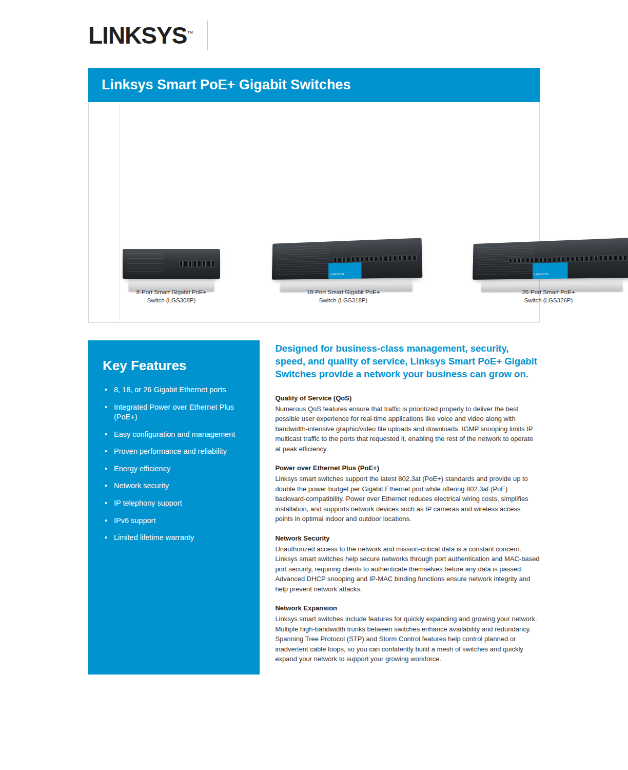LINKSYS™
Linksys Smart PoE+ Gigabit Switches
8-Port Smart Gigabit PoE+
Switch (LGS308P)
LINKSYS
18-Port Smart Gigabit PoE+
Switch (LGS318P)
LINKSYS
26-Port Smart PoE+
Switch (LGS326P)
Key Features
8, 18, or 26 Gigabit Ethernet ports
Integrated Power over Ethernet Plus (PoE+)
Easy configuration and management
Proven performance and reliability
Energy efficiency
Network security
IP telephony support
IPv6 support
Limited lifetime warranty
Designed for business-class management, security, speed, and quality of service, Linksys Smart PoE+ Gigabit Switches provide a network your business can grow on.
Quality of Service (QoS)
Numerous QoS features ensure that traffic is prioritized properly to deliver the best possible user experience for real-time applications like voice and video along with bandwidth-intensive graphic/video file uploads and downloads. IGMP snooping limits IP multicast traffic to the ports that requested it, enabling the rest of the network to operate at peak efficiency.
Power over Ethernet Plus (PoE+)
Linksys smart switches support the latest 802.3at (PoE+) standards and provide up to double the power budget per Gigabit Ethernet port while offering 802.3af (PoE) backward-compatibility. Power over Ethernet reduces electrical wiring costs, simplifies installation, and supports network devices such as IP cameras and wireless access points in optimal indoor and outdoor locations.
Network Security
Unauthorized access to the network and mission-critical data is a constant concern. Linksys smart switches help secure networks through port authentication and MAC-based port security, requiring clients to authenticate themselves before any data is passed. Advanced DHCP snooping and IP-MAC binding functions ensure network integrity and help prevent network attacks.
Network Expansion
Linksys smart switches include features for quickly expanding and growing your network. Multiple high-bandwidth trunks between switches enhance availability and redundancy. Spanning Tree Protocol (STP) and Storm Control features help control planned or inadvertent cable loops, so you can confidently build a mesh of switches and quickly expand your network to support your growing workforce.